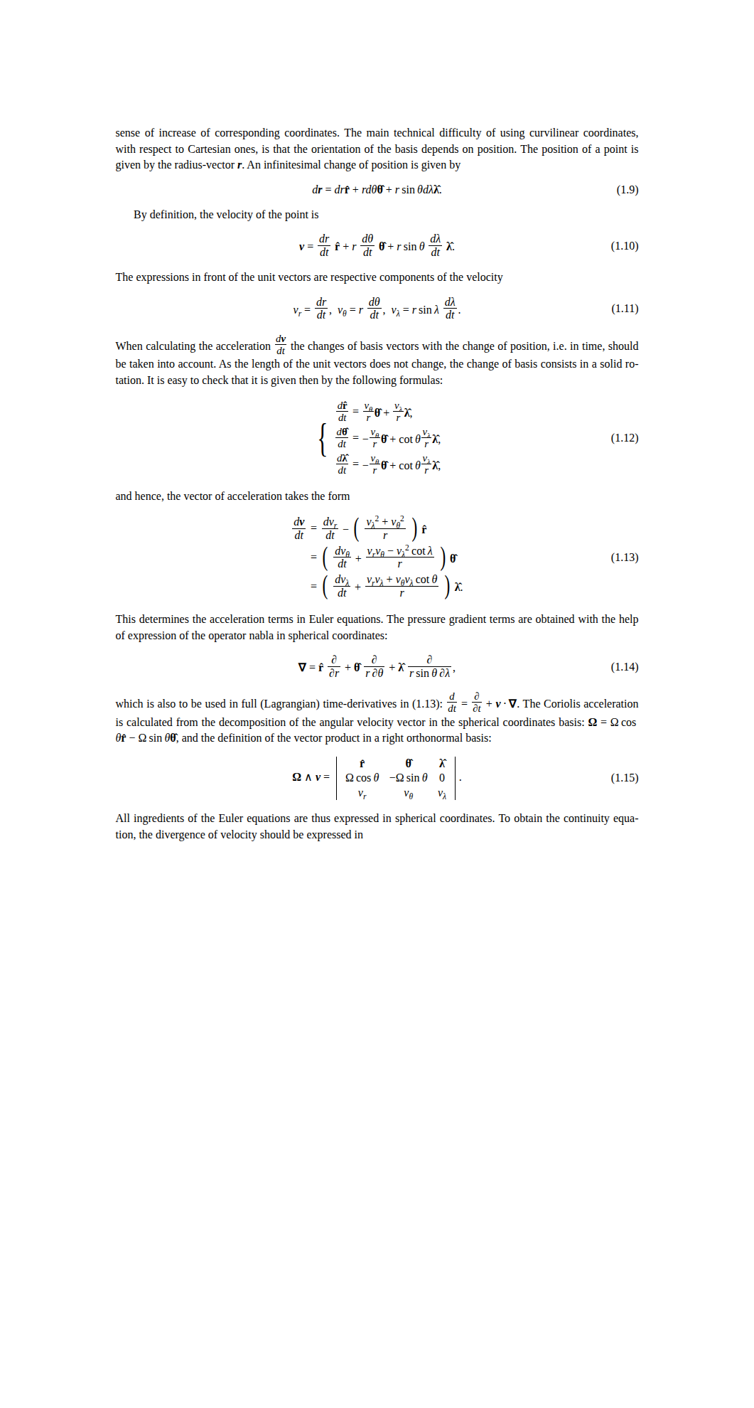sense of increase of corresponding coordinates. The main technical difficulty of using curvilinear coordinates, with respect to Cartesian ones, is that the orientation of the basis depends on position. The position of a point is given by the radius-vector r. An infinitesimal change of position is given by
dr = dr r̂ + rdθ θ̂ + r sin θdλ λ̂.
(1.9)
By definition, the velocity of the point is
v = dr dt r̂ + r dθ dt θ̂ + r sin θ dλ dt λ̂.
(1.10)
The expressions in front of the unit vectors are respective components of the velocity
vr = dr dt, vθ = r dθ dt, vλ = r sin λ dλ dt.
(1.11)
When calculating the acceleration dv dt the changes of basis vectors with the change of position, i.e. in time, should be taken into account. As the length of the unit vectors does not change, the change of basis consists in a solid rotation. It is easy to check that it is given then by the following formulas:
{
| d r̂ dt | = | v θ r θ̂ + v λ r λ̂ , |
| d θ̂ dt | = | − v θ r θ̂ + cot θ v λ r λ̂ , |
| d λ̂ dt | = | − v θ r θ̂ + cot θ v λ r λ̂ , |
(1.12)
and hence, the vector of acceleration takes the form
| d v dt | = | dv r dt − ( v λ 2 + v θ 2 r ) r̂ |
| | = | ( dv θ dt + v r v θ − v λ 2 cot λ r ) θ̂ |
| | = | ( dv λ dt + v r v λ + v θ v λ cot θ r ) λ̂ . |
(1.13)
This determines the acceleration terms in Euler equations. The pressure gradient terms are obtained with the help of expression of the operator nabla in spherical coordinates:
∇ = r̂ ∂∂r + θ̂ ∂r ∂θ + λ̂ ∂r sin θ ∂λ,
(1.14)
which is also to be used in full (Lagrangian) time-derivatives in (1.13): ddt = ∂∂t + v · ∇. The Coriolis acceleration is calculated from the decomposition of the angular velocity vector in the spherical coordinates basis: Ω = Ω cos θr̂ − Ω sin θθ̂, and the definition of the vector product in a right orthonormal basis:
Ω ∧ v =
| r̂ | θ̂ | λ̂ |
| Ω cos θ | −Ω sin θ | 0 |
| v r | v θ | v λ |
.
(1.15)
All ingredients of the Euler equations are thus expressed in spherical coordinates. To obtain the continuity equation, the divergence of velocity should be expressed in
3